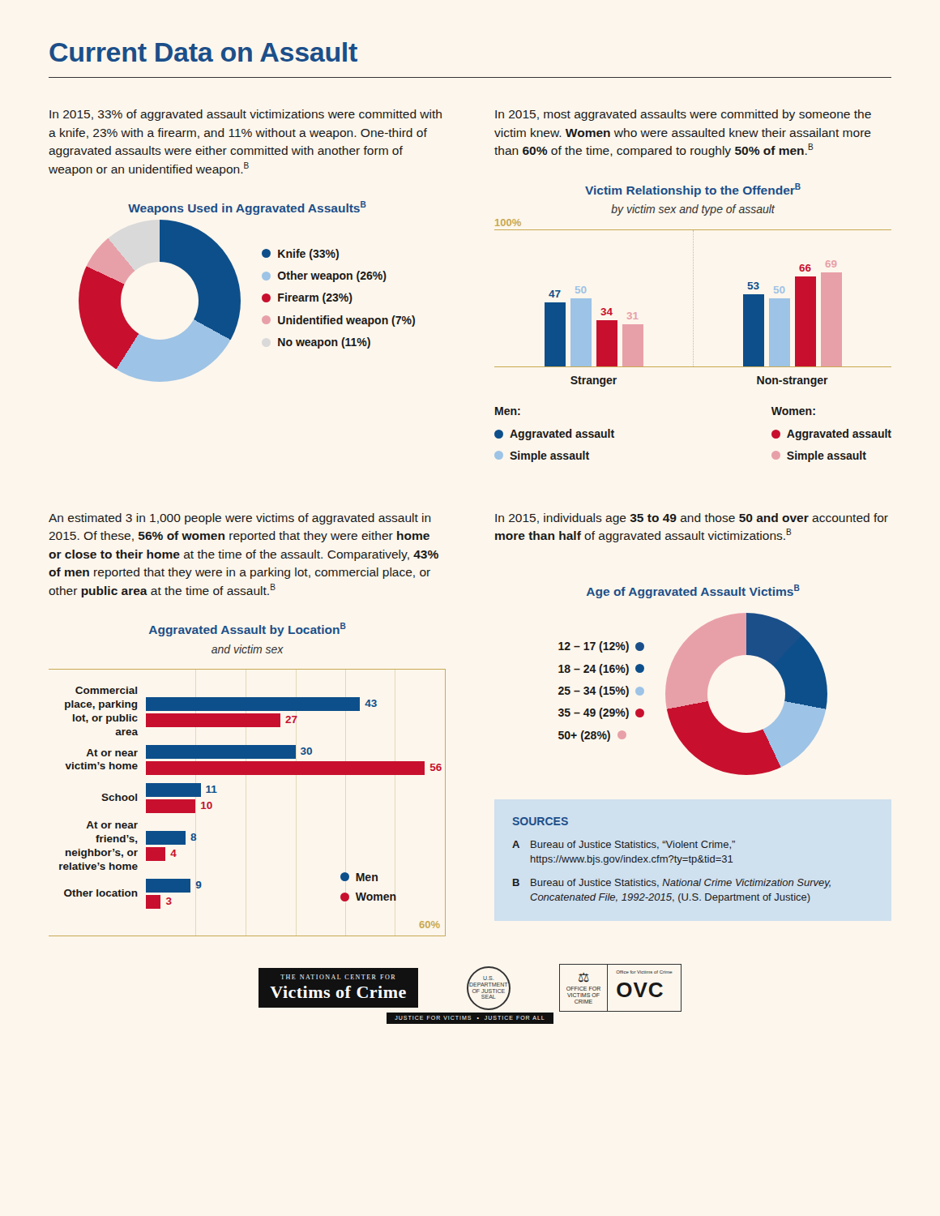Current Data on Assault
In 2015, 33% of aggravated assault victimizations were committed with a knife, 23% with a firearm, and 11% without a weapon. One-third of aggravated assaults were either committed with another form of weapon or an unidentified weapon.B
Weapons Used in Aggravated AssaultsB
Knife (33%)
Other weapon (26%)
Firearm (23%)
Unidentified weapon (7%)
No weapon (11%)
In 2015, most aggravated assaults were committed by someone the victim knew. Women who were assaulted knew their assailant more than 60% of the time, compared to roughly 50% of men.B
Victim Relationship to the OffenderB
by victim sex and type of assault
100%
47
50
34
31
53
50
66
69
Stranger
Non-stranger
Men:
Aggravated assault
Simple assault
Women:
Aggravated assault
Simple assault
An estimated 3 in 1,000 people were victims of aggravated assault in 2015. Of these, 56% of women reported that they were either home or close to their home at the time of the assault. Comparatively, 43% of men reported that they were in a parking lot, commercial place, or other public area at the time of assault.B
Aggravated Assault by LocationB
and victim sex
Commercial place, parking lot, or public area
43
27
At or near victim’s home
30
56
School
11
10
At or near friend’s, neighbor’s, or relative’s home
8
4
Other location
9
3
Men
Women
60%
In 2015, individuals age 35 to 49 and those 50 and over accounted for more than half of aggravated assault victimizations.B
Age of Aggravated Assault VictimsB
12 – 17 (12%)
18 – 24 (16%)
25 – 34 (15%)
35 – 49 (29%)
50+ (28%)
SOURCES
A
Bureau of Justice Statistics, “Violent Crime,” https://www.bjs.gov/index.cfm?ty=tp&tid=31
B
Bureau of Justice Statistics, National Crime Victimization Survey, Concatenated File, 1992-2015, (U.S. Department of Justice)
The National Center for Victims of Crime
U.S. DEPARTMENT
OF JUSTICE
SEAL
⚖ OFFICE FOR
VICTIMS OF
CRIME
Office for Victims of Crime OVC
JUSTICE FOR VICTIMS • JUSTICE FOR ALL